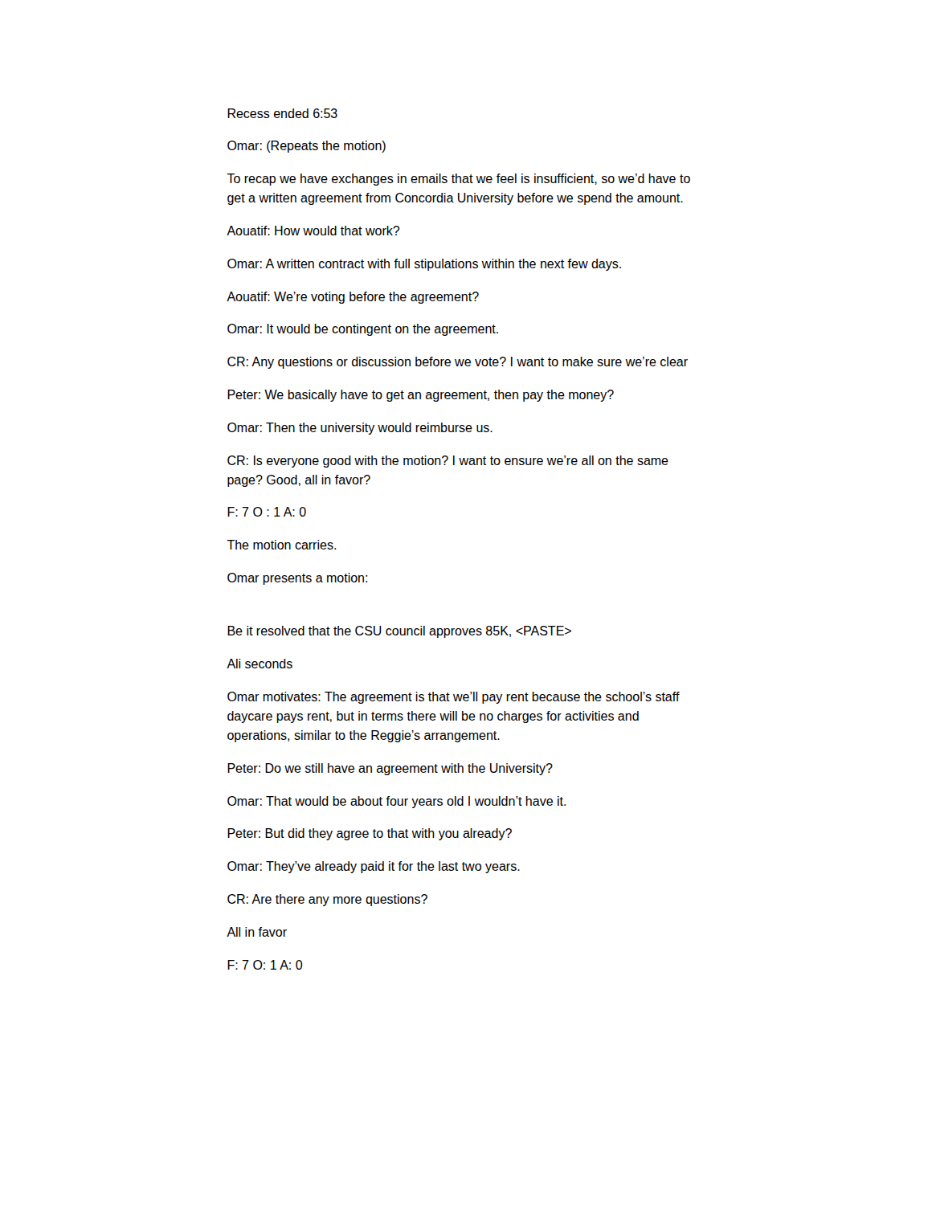Recess ended 6:53
Omar: (Repeats the motion)
To recap we have exchanges in emails that we feel is insufficient, so we’d have to get a written agreement from Concordia University before we spend the amount.
Aouatif: How would that work?
Omar: A written contract with full stipulations within the next few days.
Aouatif: We’re voting before the agreement?
Omar: It would be contingent on the agreement.
CR: Any questions or discussion before we vote? I want to make sure we’re clear
Peter: We basically have to get an agreement, then pay the money?
Omar: Then the university would reimburse us.
CR: Is everyone good with the motion? I want to ensure we’re all on the same page? Good, all in favor?
F: 7 O : 1 A: 0
The motion carries.
Omar presents a motion:
Be it resolved that the CSU council approves 85K, <PASTE>
Ali seconds
Omar motivates: The agreement is that we’ll pay rent because the school’s staff daycare pays rent, but in terms there will be no charges for activities and operations, similar to the Reggie’s arrangement.
Peter: Do we still have an agreement with the University?
Omar: That would be about four years old I wouldn’t have it.
Peter: But did they agree to that with you already?
Omar: They’ve already paid it for the last two years.
CR: Are there any more questions?
All in favor
F: 7 O: 1 A: 0